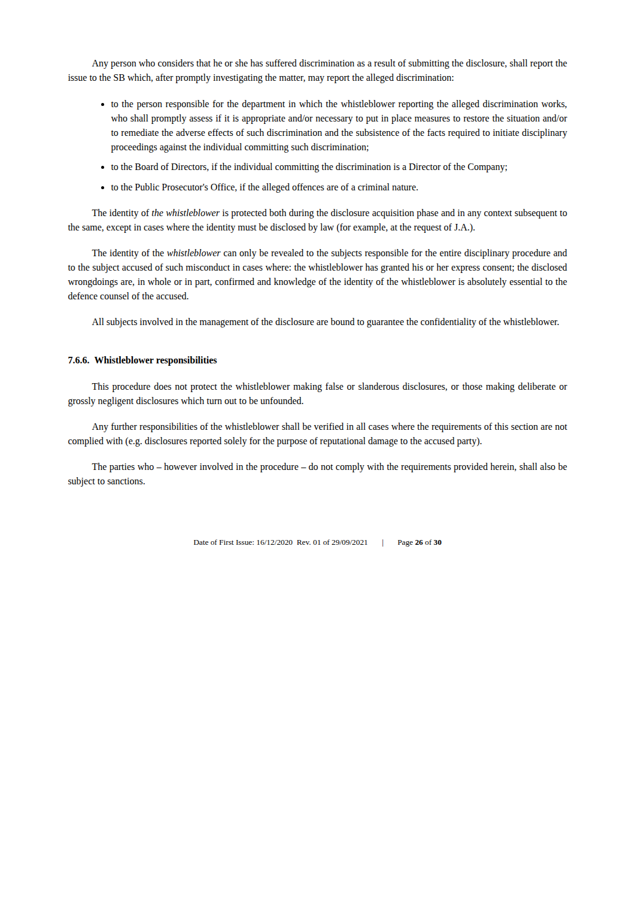Any person who considers that he or she has suffered discrimination as a result of submitting the disclosure, shall report the issue to the SB which, after promptly investigating the matter, may report the alleged discrimination:
to the person responsible for the department in which the whistleblower reporting the alleged discrimination works, who shall promptly assess if it is appropriate and/or necessary to put in place measures to restore the situation and/or to remediate the adverse effects of such discrimination and the subsistence of the facts required to initiate disciplinary proceedings against the individual committing such discrimination;
to the Board of Directors, if the individual committing the discrimination is a Director of the Company;
to the Public Prosecutor's Office, if the alleged offences are of a criminal nature.
The identity of the whistleblower is protected both during the disclosure acquisition phase and in any context subsequent to the same, except in cases where the identity must be disclosed by law (for example, at the request of J.A.).
The identity of the whistleblower can only be revealed to the subjects responsible for the entire disciplinary procedure and to the subject accused of such misconduct in cases where: the whistleblower has granted his or her express consent; the disclosed wrongdoings are, in whole or in part, confirmed and knowledge of the identity of the whistleblower is absolutely essential to the defence counsel of the accused.
All subjects involved in the management of the disclosure are bound to guarantee the confidentiality of the whistleblower.
7.6.6. Whistleblower responsibilities
This procedure does not protect the whistleblower making false or slanderous disclosures, or those making deliberate or grossly negligent disclosures which turn out to be unfounded.
Any further responsibilities of the whistleblower shall be verified in all cases where the requirements of this section are not complied with (e.g. disclosures reported solely for the purpose of reputational damage to the accused party).
The parties who – however involved in the procedure – do not comply with the requirements provided herein, shall also be subject to sanctions.
Date of First Issue: 16/12/2020 Rev. 01 of 29/09/2021 | Page 26 of 30